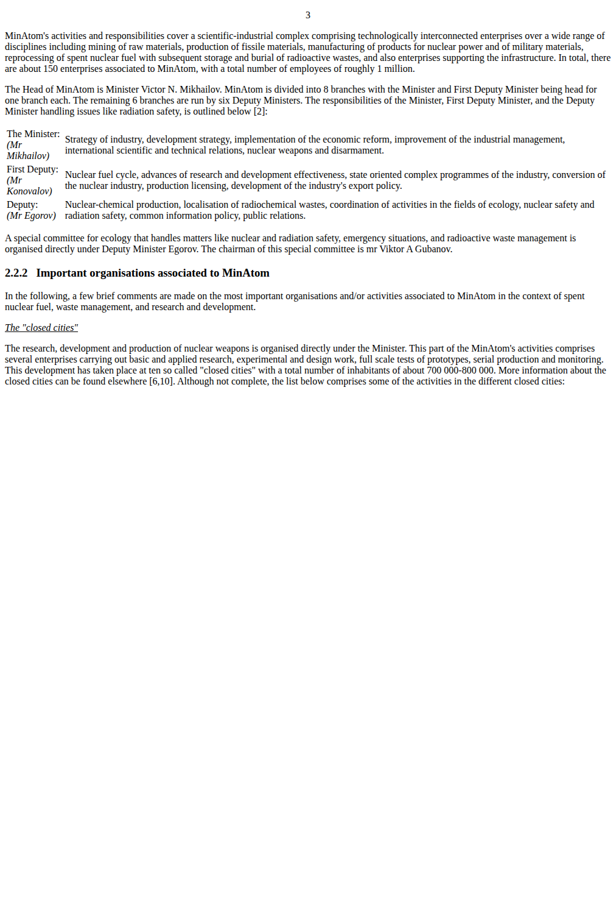3
MinAtom's activities and responsibilities cover a scientific-industrial complex comprising technologically interconnected enterprises over a wide range of disciplines including mining of raw materials, production of fissile materials, manufacturing of products for nuclear power and of military materials, reprocessing of spent nuclear fuel with subsequent storage and burial of radioactive wastes, and also enterprises supporting the infrastructure. In total, there are about 150 enterprises associated to MinAtom, with a total number of employees of roughly 1 million.
The Head of MinAtom is Minister Victor N. Mikhailov. MinAtom is divided into 8 branches with the Minister and First Deputy Minister being head for one branch each. The remaining 6 branches are run by six Deputy Ministers. The responsibilities of the Minister, First Deputy Minister, and the Deputy Minister handling issues like radiation safety, is outlined below [2]:
| The Minister: (Mr Mikhailov) | Strategy of industry, development strategy, implementation of the economic reform, improvement of the industrial management, international scientific and technical relations, nuclear weapons and disarmament. |
| First Deputy: (Mr Konovalov) | Nuclear fuel cycle, advances of research and development effectiveness, state oriented complex programmes of the industry, conversion of the nuclear industry, production licensing, development of the industry's export policy. |
| Deputy: (Mr Egorov) | Nuclear-chemical production, localisation of radiochemical wastes, coordination of activities in the fields of ecology, nuclear safety and radiation safety, common information policy, public relations. |
A special committee for ecology that handles matters like nuclear and radiation safety, emergency situations, and radioactive waste management is organised directly under Deputy Minister Egorov. The chairman of this special committee is mr Viktor A Gubanov.
2.2.2 Important organisations associated to MinAtom
In the following, a few brief comments are made on the most important organisations and/or activities associated to MinAtom in the context of spent nuclear fuel, waste management, and research and development.
The "closed cities"
The research, development and production of nuclear weapons is organised directly under the Minister. This part of the MinAtom's activities comprises several enterprises carrying out basic and applied research, experimental and design work, full scale tests of prototypes, serial production and monitoring. This development has taken place at ten so called "closed cities" with a total number of inhabitants of about 700 000-800 000. More information about the closed cities can be found elsewhere [6,10]. Although not complete, the list below comprises some of the activities in the different closed cities: